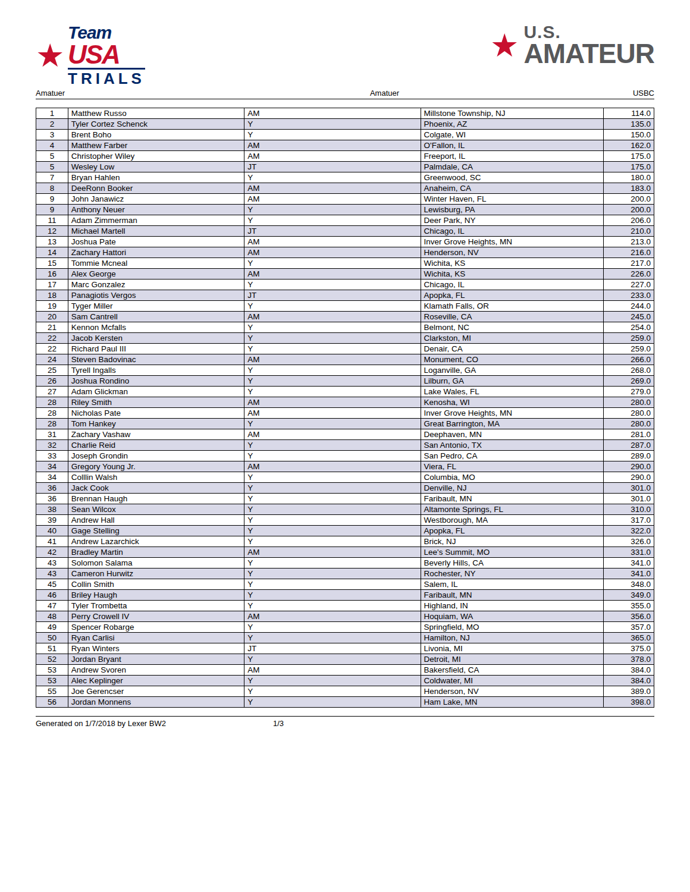★
Team
USA
TRIALS
★
U.S.
AMATEUR
Amatuer Amatuer USBC
| 1 | Matthew Russo | AM | Millstone Township, NJ | 114.0 |
| 2 | Tyler Cortez Schenck | Y | Phoenix, AZ | 135.0 |
| 3 | Brent Boho | Y | Colgate, WI | 150.0 |
| 4 | Matthew Farber | AM | O'Fallon, IL | 162.0 |
| 5 | Christopher Wiley | AM | Freeport, IL | 175.0 |
| 5 | Wesley Low | JT | Palmdale, CA | 175.0 |
| 7 | Bryan Hahlen | Y | Greenwood, SC | 180.0 |
| 8 | DeeRonn Booker | AM | Anaheim, CA | 183.0 |
| 9 | John Janawicz | AM | Winter Haven, FL | 200.0 |
| 9 | Anthony Neuer | Y | Lewisburg, PA | 200.0 |
| 11 | Adam Zimmerman | Y | Deer Park, NY | 206.0 |
| 12 | Michael Martell | JT | Chicago, IL | 210.0 |
| 13 | Joshua Pate | AM | Inver Grove Heights, MN | 213.0 |
| 14 | Zachary Hattori | AM | Henderson, NV | 216.0 |
| 15 | Tommie Mcneal | Y | Wichita, KS | 217.0 |
| 16 | Alex George | AM | Wichita, KS | 226.0 |
| 17 | Marc Gonzalez | Y | Chicago, IL | 227.0 |
| 18 | Panagiotis Vergos | JT | Apopka, FL | 233.0 |
| 19 | Tyger Miller | Y | Klamath Falls, OR | 244.0 |
| 20 | Sam Cantrell | AM | Roseville, CA | 245.0 |
| 21 | Kennon Mcfalls | Y | Belmont, NC | 254.0 |
| 22 | Jacob Kersten | Y | Clarkston, MI | 259.0 |
| 22 | Richard Paul III | Y | Denair, CA | 259.0 |
| 24 | Steven Badovinac | AM | Monument, CO | 266.0 |
| 25 | Tyrell Ingalls | Y | Loganville, GA | 268.0 |
| 26 | Joshua Rondino | Y | Lilburn, GA | 269.0 |
| 27 | Adam Glickman | Y | Lake Wales, FL | 279.0 |
| 28 | Riley Smith | AM | Kenosha, WI | 280.0 |
| 28 | Nicholas Pate | AM | Inver Grove Heights, MN | 280.0 |
| 28 | Tom Hankey | Y | Great Barrington, MA | 280.0 |
| 31 | Zachary Vashaw | AM | Deephaven, MN | 281.0 |
| 32 | Charlie Reid | Y | San Antonio, TX | 287.0 |
| 33 | Joseph Grondin | Y | San Pedro, CA | 289.0 |
| 34 | Gregory Young Jr. | AM | Viera, FL | 290.0 |
| 34 | Colllin Walsh | Y | Columbia, MO | 290.0 |
| 36 | Jack Cook | Y | Denville, NJ | 301.0 |
| 36 | Brennan Haugh | Y | Faribault, MN | 301.0 |
| 38 | Sean Wilcox | Y | Altamonte Springs, FL | 310.0 |
| 39 | Andrew Hall | Y | Westborough, MA | 317.0 |
| 40 | Gage Stelling | Y | Apopka, FL | 322.0 |
| 41 | Andrew Lazarchick | Y | Brick, NJ | 326.0 |
| 42 | Bradley Martin | AM | Lee's Summit, MO | 331.0 |
| 43 | Solomon Salama | Y | Beverly Hills, CA | 341.0 |
| 43 | Cameron Hurwitz | Y | Rochester, NY | 341.0 |
| 45 | Collin Smith | Y | Salem, IL | 348.0 |
| 46 | Briley Haugh | Y | Faribault, MN | 349.0 |
| 47 | Tyler Trombetta | Y | Highland, IN | 355.0 |
| 48 | Perry Crowell IV | AM | Hoquiam, WA | 356.0 |
| 49 | Spencer Robarge | Y | Springfield, MO | 357.0 |
| 50 | Ryan Carlisi | Y | Hamilton, NJ | 365.0 |
| 51 | Ryan Winters | JT | Livonia, MI | 375.0 |
| 52 | Jordan Bryant | Y | Detroit, MI | 378.0 |
| 53 | Andrew Svoren | AM | Bakersfield, CA | 384.0 |
| 53 | Alec Keplinger | Y | Coldwater, MI | 384.0 |
| 55 | Joe Gerencser | Y | Henderson, NV | 389.0 |
| 56 | Jordan Monnens | Y | Ham Lake, MN | 398.0 |
Generated on 1/7/2018 by Lexer BW2 1/3